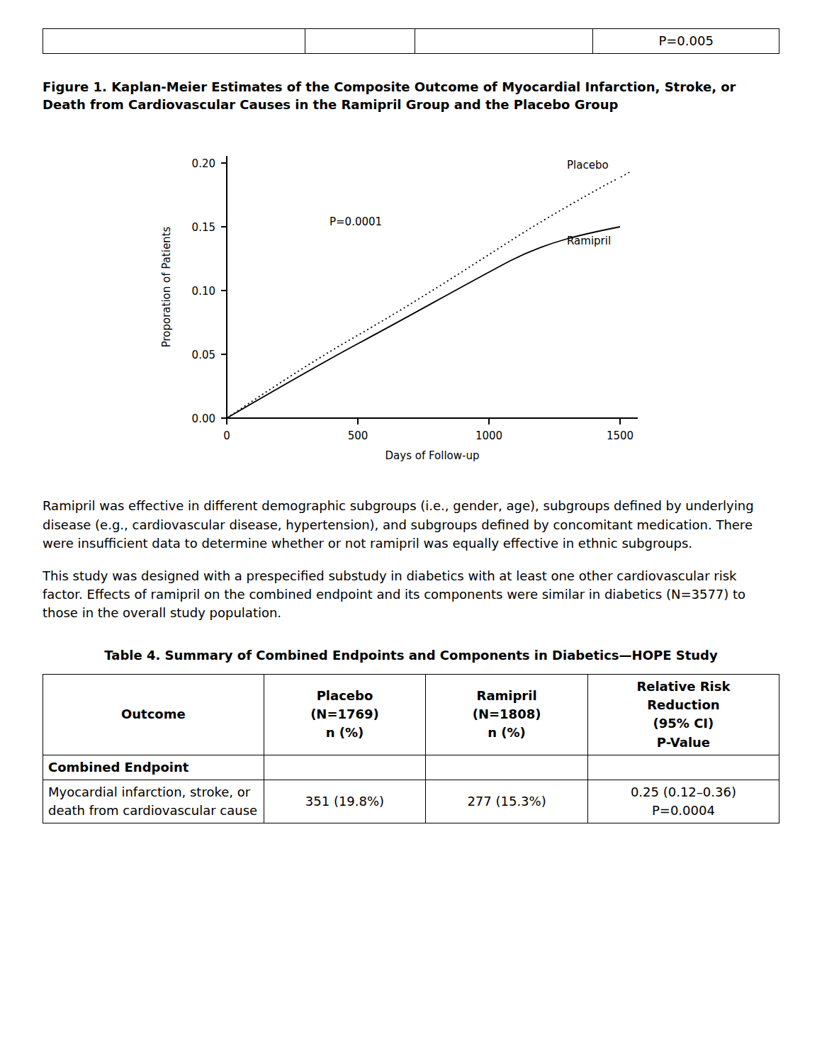| | | | P=0.005 |
Figure 1. Kaplan-Meier Estimates of the Composite Outcome of Myocardial Infarction, Stroke, or Death from Cardiovascular Causes in the Ramipril Group and the Placebo Group
0.20 0.15 0.10 0.05 0.00 0 500 1000 1500 Proporation of Patients Days of Follow-up Placebo Ramipril P=0.0001
Ramipril was effective in different demographic subgroups (i.e., gender, age), subgroups defined by underlying disease (e.g., cardiovascular disease, hypertension), and subgroups defined by concomitant medication. There were insufficient data to determine whether or not ramipril was equally effective in ethnic subgroups.
This study was designed with a prespecified substudy in diabetics with at least one other cardiovascular risk factor. Effects of ramipril on the combined endpoint and its components were similar in diabetics (N=3577) to those in the overall study population.
Table 4. Summary of Combined Endpoints and Components in Diabetics—HOPE Study
| Outcome | Placebo (N=1769) n (%) | Ramipril (N=1808) n (%) | Relative Risk Reduction (95% CI) P-Value |
| --- | --- | --- | --- |
| Combined Endpoint | | | |
| Myocardial infarction, stroke, or death from cardiovascular cause | 351 (19.8%) | 277 (15.3%) | 0.25 (0.12–0.36) P=0.0004 |